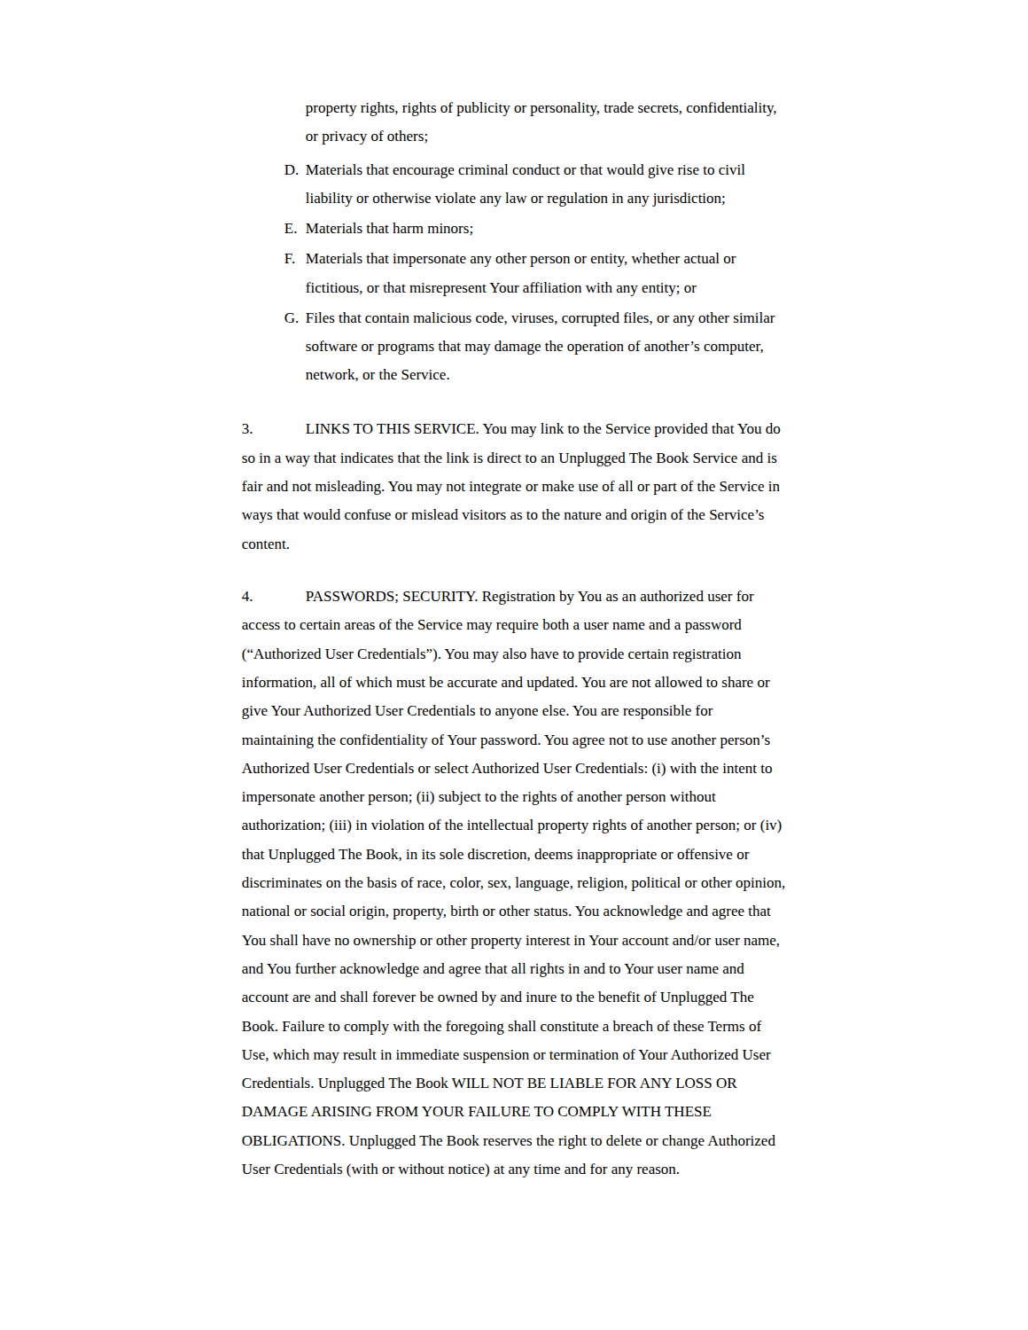property rights, rights of publicity or personality, trade secrets, confidentiality, or privacy of others;
D.
Materials that encourage criminal conduct or that would give rise to civil liability or otherwise violate any law or regulation in any jurisdiction;
E.
Materials that harm minors;
F.
Materials that impersonate any other person or entity, whether actual or fictitious, or that misrepresent Your affiliation with any entity; or
G.
Files that contain malicious code, viruses, corrupted files, or any other similar software or programs that may damage the operation of another’s computer, network, or the Service.
3. LINKS TO THIS SERVICE. You may link to the Service provided that You do so in a way that indicates that the link is direct to an Unplugged The Book Service and is fair and not misleading. You may not integrate or make use of all or part of the Service in ways that would confuse or mislead visitors as to the nature and origin of the Service’s content.
4. PASSWORDS; SECURITY. Registration by You as an authorized user for access to certain areas of the Service may require both a user name and a password (“Authorized User Credentials”). You may also have to provide certain registration information, all of which must be accurate and updated. You are not allowed to share or give Your Authorized User Credentials to anyone else. You are responsible for maintaining the confidentiality of Your password. You agree not to use another person’s Authorized User Credentials or select Authorized User Credentials: (i) with the intent to impersonate another person; (ii) subject to the rights of another person without authorization; (iii) in violation of the intellectual property rights of another person; or (iv) that Unplugged The Book, in its sole discretion, deems inappropriate or offensive or discriminates on the basis of race, color, sex, language, religion, political or other opinion, national or social origin, property, birth or other status. You acknowledge and agree that You shall have no ownership or other property interest in Your account and/or user name, and You further acknowledge and agree that all rights in and to Your user name and account are and shall forever be owned by and inure to the benefit of Unplugged The Book. Failure to comply with the foregoing shall constitute a breach of these Terms of Use, which may result in immediate suspension or termination of Your Authorized User Credentials. Unplugged The Book WILL NOT BE LIABLE FOR ANY LOSS OR DAMAGE ARISING FROM YOUR FAILURE TO COMPLY WITH THESE OBLIGATIONS. Unplugged The Book reserves the right to delete or change Authorized User Credentials (with or without notice) at any time and for any reason.